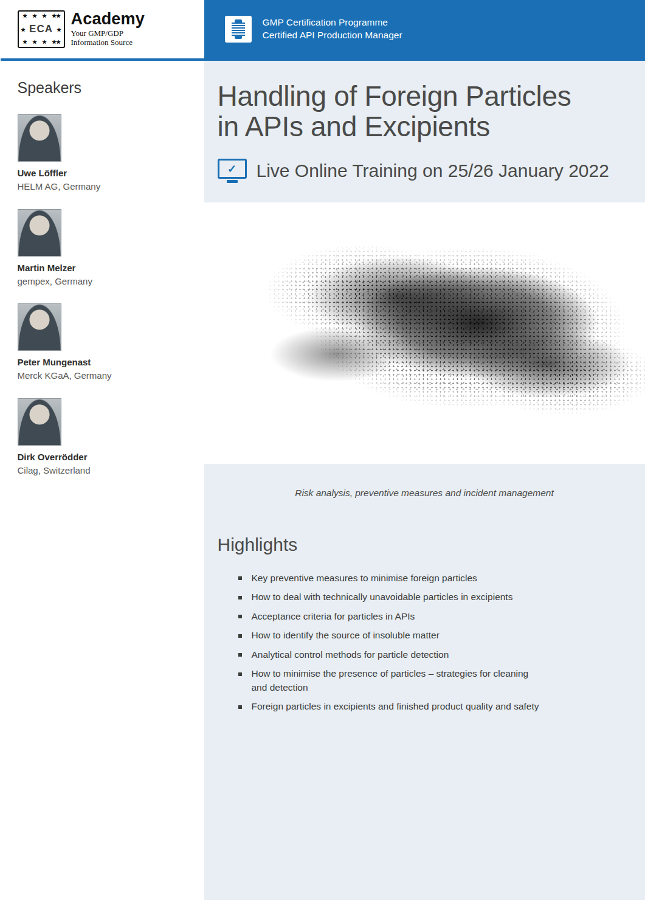★★★★★ ★★ ★★★★★ ECA
Academy
Your GMP/GDP
Information Source
GMP Certification Programme
Certified API Production Manager
Speakers
Uwe Löffler
HELM AG, Germany
Martin Melzer
gempex, Germany
Peter Mungenast
Merck KGaA, Germany
Dirk Overrödder
Cilag, Switzerland
Handling of Foreign Particles
in APIs and Excipients
✓
Live Online Training on 25/26 January 2022
Risk analysis, preventive measures and incident management
Highlights
Key preventive measures to minimise foreign particles
How to deal with technically unavoidable particles in excipients
Acceptance criteria for particles in APIs
How to identify the source of insoluble matter
Analytical control methods for particle detection
How to minimise the presence of particles – strategies for cleaning
and detection
Foreign particles in excipients and finished product quality and safety